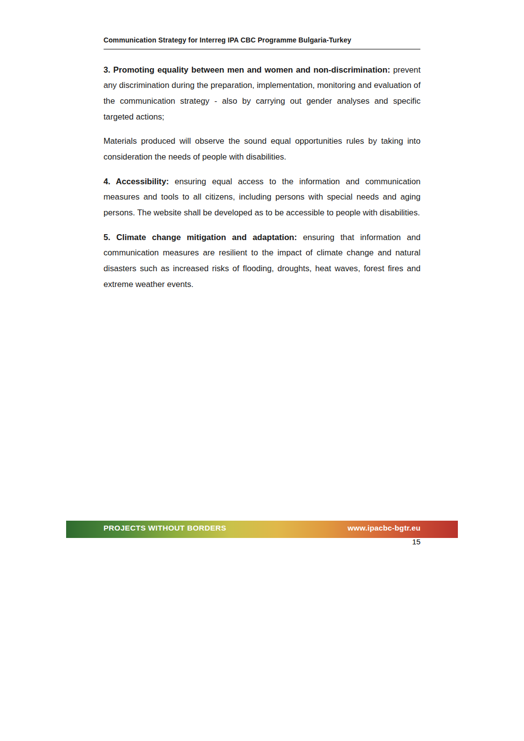Communication Strategy for Interreg IPA CBC Programme Bulgaria-Turkey
3. Promoting equality between men and women and non-discrimination: prevent any discrimination during the preparation, implementation, monitoring and evaluation of the communication strategy - also by carrying out gender analyses and specific targeted actions;
Materials produced will observe the sound equal opportunities rules by taking into consideration the needs of people with disabilities.
4. Accessibility: ensuring equal access to the information and communication measures and tools to all citizens, including persons with special needs and aging persons. The website shall be developed as to be accessible to people with disabilities.
5. Climate change mitigation and adaptation: ensuring that information and communication measures are resilient to the impact of climate change and natural disasters such as increased risks of flooding, droughts, heat waves, forest fires and extreme weather events.
PROJECTS WITHOUT BORDERS
www.ipacbc-bgtr.eu
15